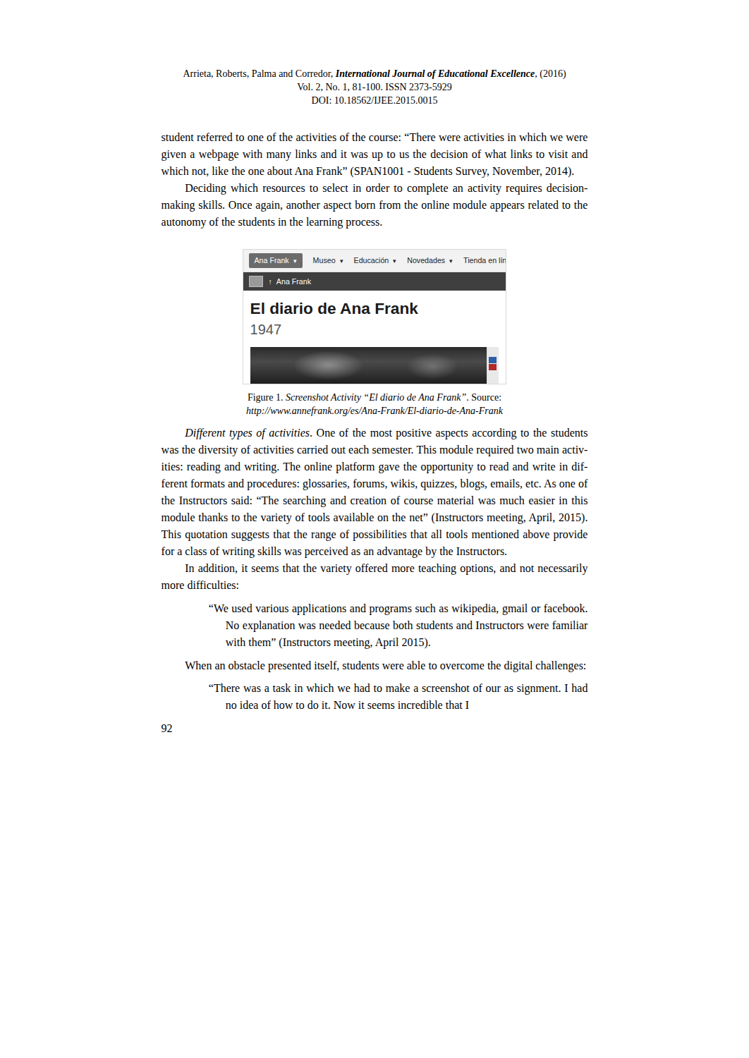Arrieta, Roberts, Palma and Corredor, International Journal of Educational Excellence, (2016)
Vol. 2, No. 1, 81-100. ISSN 2373-5929
DOI: 10.18562/IJEE.2015.0015
student referred to one of the activities of the course: “There were activities in which we were given a webpage with many links and it was up to us the decision of what links to visit and which not, like the one about Ana Frank” (SPAN1001 - Students Survey, November, 2014).
Deciding which resources to select in order to complete an activity requires decision-making skills. Once again, another aspect born from the online module appears related to the autonomy of the students in the learning process.
Ana Frank ▾ Museo ▾ Educación ▾ Novedades ▾ Tienda en línea ▾
↑ Ana Frank
El diario de Ana Frank
1947
Figure 1. Screenshot Activity “El diario de Ana Frank”. Source:
http://www.annefrank.org/es/Ana-Frank/El-diario-de-Ana-Frank
Different types of activities. One of the most positive aspects according to the students was the diversity of activities carried out each semester. This module required two main activities: reading and writing. The online platform gave the opportunity to read and write in different formats and procedures: glossaries, forums, wikis, quizzes, blogs, emails, etc. As one of the Instructors said: “The searching and creation of course material was much easier in this module thanks to the variety of tools available on the net” (Instructors meeting, April, 2015). This quotation suggests that the range of possibilities that all tools mentioned above provide for a class of writing skills was perceived as an advantage by the Instructors.
In addition, it seems that the variety offered more teaching options, and not necessarily more difficulties:
“We used various applications and programs such as wikipedia, gmail or facebook. No explanation was needed because both students and Instructors were familiar with them” (Instructors meeting, April 2015).
When an obstacle presented itself, students were able to overcome the digital challenges:
“There was a task in which we had to make a screenshot of our as signment. I had no idea of how to do it. Now it seems incredible that I
92